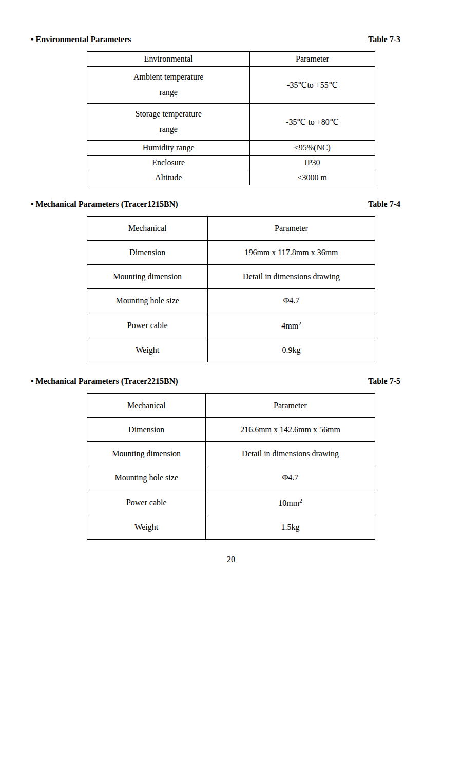• Environmental Parameters Table 7-3
| Environmental | Parameter |
| Ambient temperature range | -35℃to +55℃ |
| Storage temperature range | -35℃ to +80℃ |
| Humidity range | ≤95%(NC) |
| Enclosure | IP30 |
| Altitude | ≤3000 m |
• Mechanical Parameters (Tracer1215BN) Table 7-4
| Mechanical | Parameter |
| Dimension | 196mm x 117.8mm x 36mm |
| Mounting dimension | Detail in dimensions drawing |
| Mounting hole size | Φ4.7 |
| Power cable | 4mm 2 |
| Weight | 0.9kg |
• Mechanical Parameters (Tracer2215BN) Table 7-5
| Mechanical | Parameter |
| Dimension | 216.6mm x 142.6mm x 56mm |
| Mounting dimension | Detail in dimensions drawing |
| Mounting hole size | Φ4.7 |
| Power cable | 10mm 2 |
| Weight | 1.5kg |
20